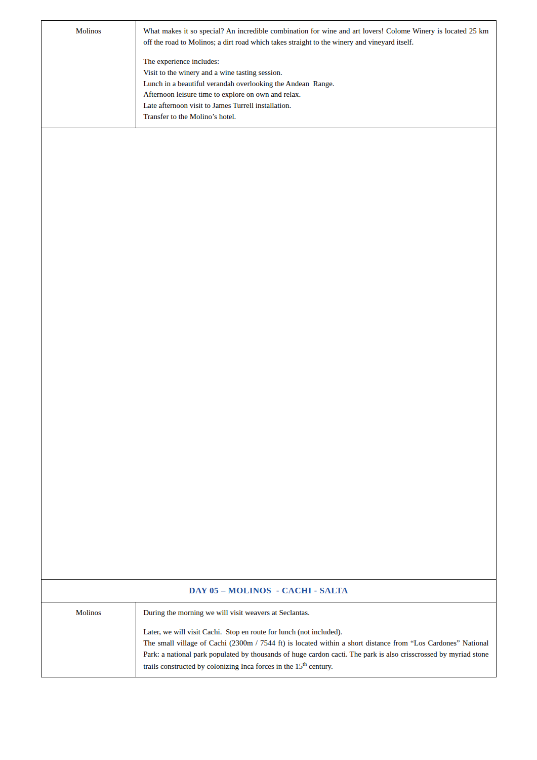| Molinos | What makes it so special? An incredible combination for wine and art lovers! Colome Winery is located 25 km off the road to Molinos; a dirt road which takes straight to the winery and vineyard itself. The experience includes: Visit to the winery and a wine tasting session. Lunch in a beautiful verandah overlooking the Andean Range. Afternoon leisure time to explore on own and relax. Late afternoon visit to James Turrell installation. Transfer to the Molino’s hotel. |
| DAY 05 – MOLINOS - CACHI - SALTA |
| Molinos | During the morning we will visit weavers at Seclantas. Later, we will visit Cachi. Stop en route for lunch (not included). The small village of Cachi (2300m / 7544 ft) is located within a short distance from “Los Cardones” National Park: a national park populated by thousands of huge cardon cacti. The park is also crisscrossed by myriad stone trails constructed by colonizing Inca forces in the 15 th century. |